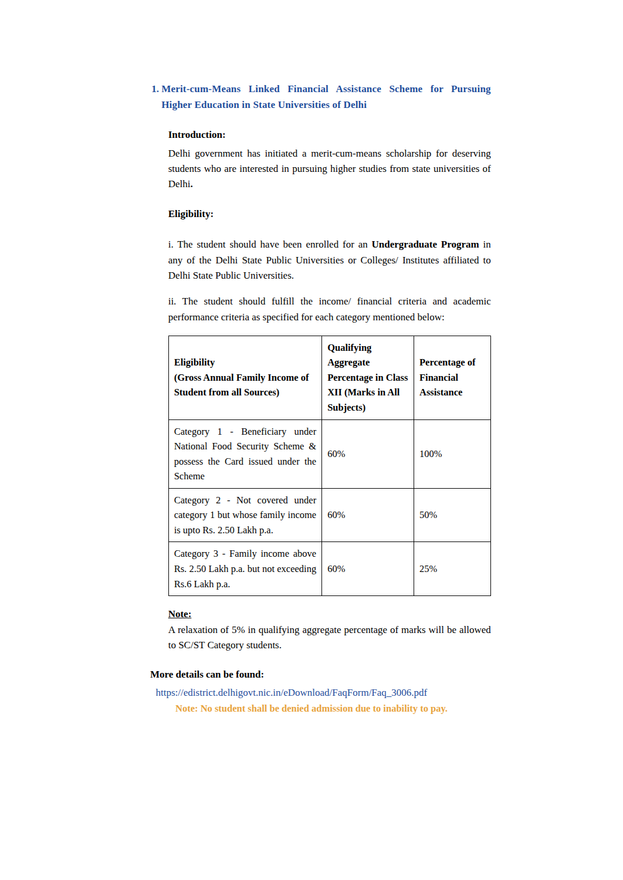Merit-cum-Means Linked Financial Assistance Scheme for Pursuing Higher Education in State Universities of Delhi
Introduction:
Delhi government has initiated a merit-cum-means scholarship for deserving students who are interested in pursuing higher studies from state universities of Delhi.
Eligibility:
i. The student should have been enrolled for an Undergraduate Program in any of the Delhi State Public Universities or Colleges/ Institutes affiliated to Delhi State Public Universities.
ii. The student should fulfill the income/ financial criteria and academic performance criteria as specified for each category mentioned below:
| Eligibility (Gross Annual Family Income of Student from all Sources) | Qualifying Aggregate Percentage in Class XII (Marks in All Subjects) | Percentage of Financial Assistance |
| --- | --- | --- |
| Category 1 - Beneficiary under National Food Security Scheme & possess the Card issued under the Scheme | 60% | 100% |
| Category 2 - Not covered under category 1 but whose family income is upto Rs. 2.50 Lakh p.a. | 60% | 50% |
| Category 3 - Family income above Rs. 2.50 Lakh p.a. but not exceeding Rs.6 Lakh p.a. | 60% | 25% |
Note:
A relaxation of 5% in qualifying aggregate percentage of marks will be allowed to SC/ST Category students.
More details can be found:
https://edistrict.delhigovt.nic.in/eDownload/FaqForm/Faq_3006.pdf
Note: No student shall be denied admission due to inability to pay.